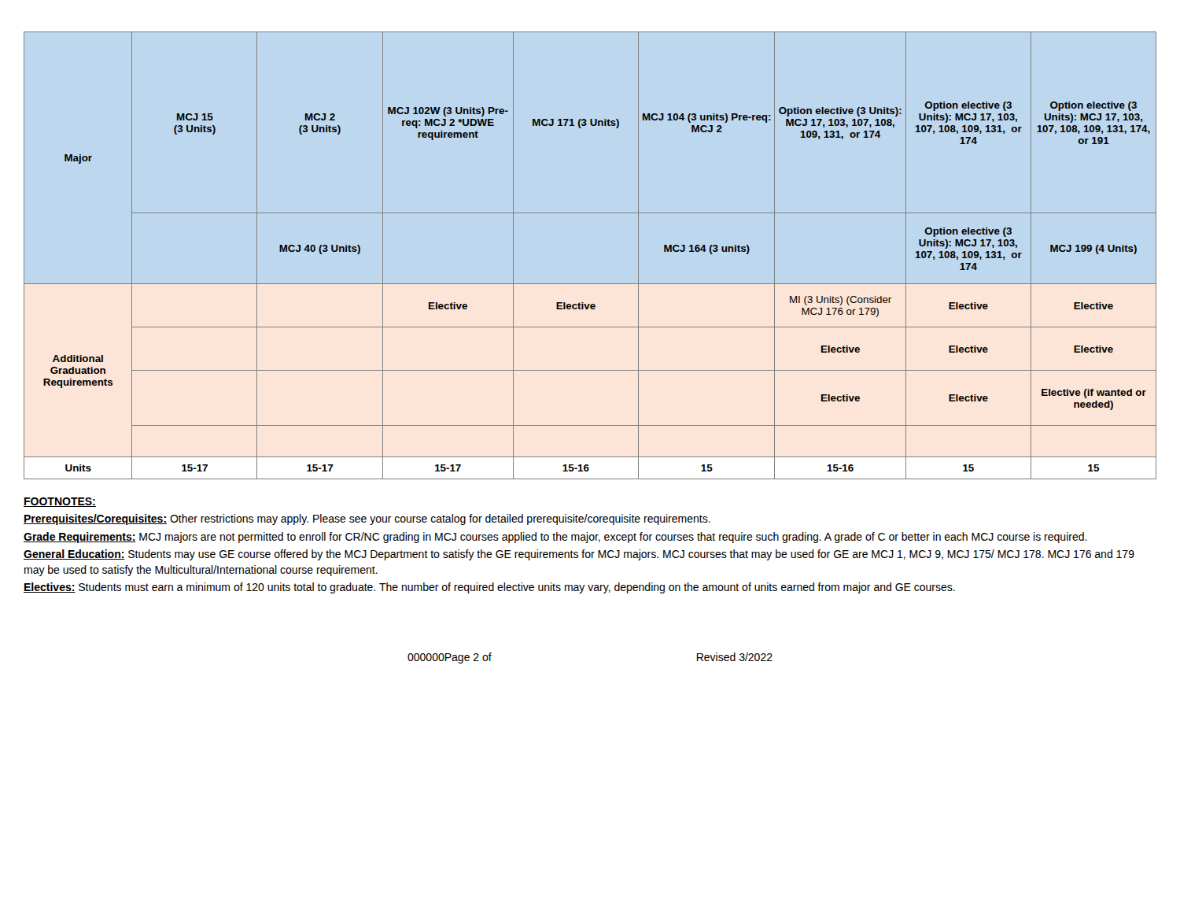| Major | MCJ 15 (3 Units) | MCJ 2 (3 Units) | MCJ 102W (3 Units) Pre-req: MCJ 2 *UDWE requirement | MCJ 171 (3 Units) | MCJ 104 (3 units) Pre-req: MCJ 2 | Option elective (3 Units): MCJ 17, 103, 107, 108, 109, 131, or 174 | Option elective (3 Units): MCJ 17, 103, 107, 108, 109, 131, or 174 | Option elective (3 Units): MCJ 17, 103, 107, 108, 109, 131, 174, or 191 |
| | MCJ 40 (3 Units) | | | MCJ 164 (3 units) | | Option elective (3 Units): MCJ 17, 103, 107, 108, 109, 131, or 174 | MCJ 199 (4 Units) |
| Additional Graduation Requirements | | | Elective | Elective | | MI (3 Units) (Consider MCJ 176 or 179) | Elective | Elective |
| | | | | | Elective | Elective | Elective |
| | | | | | Elective | Elective | Elective (if wanted or needed) |
| Units | 15-17 | 15-17 | 15-17 | 15-16 | 15 | 15-16 | 15 | 15 |
FOOTNOTES:
Prerequisites/Corequisites: Other restrictions may apply. Please see your course catalog for detailed prerequisite/corequisite requirements.
Grade Requirements: MCJ majors are not permitted to enroll for CR/NC grading in MCJ courses applied to the major, except for courses that require such grading. A grade of C or better in each MCJ course is required.
General Education: Students may use GE course offered by the MCJ Department to satisfy the GE requirements for MCJ majors. MCJ courses that may be used for GE are MCJ 1, MCJ 9, MCJ 175/ MCJ 178. MCJ 176 and 179 may be used to satisfy the Multicultural/International course requirement.
Electives: Students must earn a minimum of 120 units total to graduate. The number of required elective units may vary, depending on the amount of units earned from major and GE courses.
000000Page 2 of Revised 3/2022